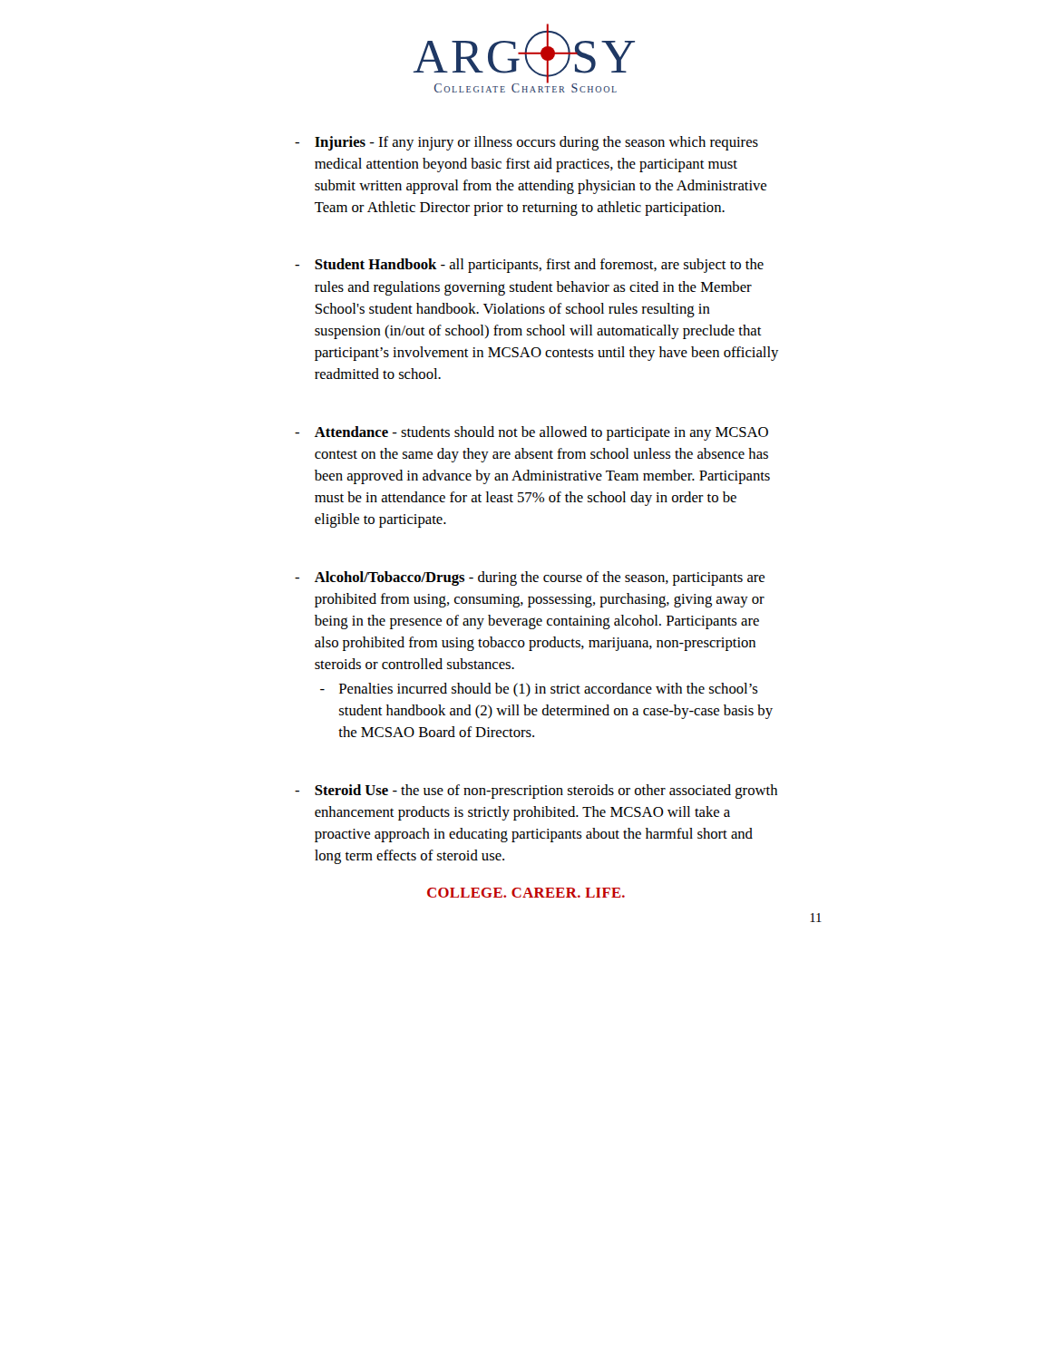ARG SY
Collegiate Charter School
Injuries - If any injury or illness occurs during the season which requires medical attention beyond basic first aid practices, the participant must submit written approval from the attending physician to the Administrative Team or Athletic Director prior to returning to athletic participation.
Student Handbook - all participants, first and foremost, are subject to the rules and regulations governing student behavior as cited in the Member School's student handbook. Violations of school rules resulting in suspension (in/out of school) from school will automatically preclude that participant’s involvement in MCSAO contests until they have been officially readmitted to school.
Attendance - students should not be allowed to participate in any MCSAO contest on the same day they are absent from school unless the absence has been approved in advance by an Administrative Team member. Participants must be in attendance for at least 57% of the school day in order to be eligible to participate.
Alcohol/Tobacco/Drugs - during the course of the season, participants are prohibited from using, consuming, possessing, purchasing, giving away or being in the presence of any beverage containing alcohol. Participants are also prohibited from using tobacco products, marijuana, non-prescription steroids or controlled substances.
Penalties incurred should be (1) in strict accordance with the school’s student handbook and (2) will be determined on a case-by-case basis by the MCSAO Board of Directors.
Steroid Use - the use of non-prescription steroids or other associated growth enhancement products is strictly prohibited. The MCSAO will take a proactive approach in educating participants about the harmful short and long term effects of steroid use.
COLLEGE. CAREER. LIFE.
11